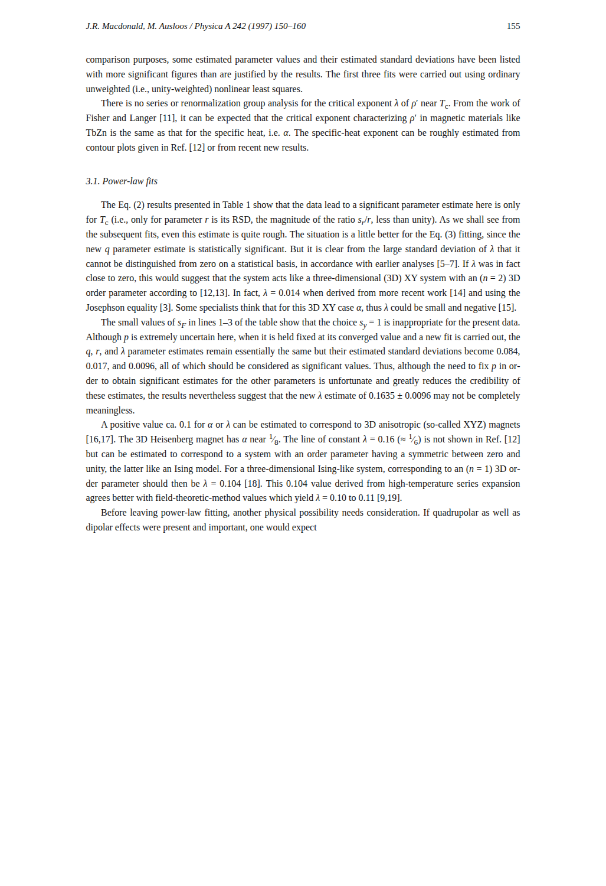J.R. Macdonald, M. Ausloos / Physica A 242 (1997) 150–160 155
comparison purposes, some estimated parameter values and their estimated standard deviations have been listed with more significant figures than are justified by the results. The first three fits were carried out using ordinary unweighted (i.e., unity-weighted) nonlinear least squares.
There is no series or renormalization group analysis for the critical exponent λ of ρ′ near Tc. From the work of Fisher and Langer [11], it can be expected that the critical exponent characterizing ρ′ in magnetic materials like TbZn is the same as that for the specific heat, i.e. α. The specific-heat exponent can be roughly estimated from contour plots given in Ref. [12] or from recent new results.
3.1. Power-law fits
The Eq. (2) results presented in Table 1 show that the data lead to a significant parameter estimate here is only for Tc (i.e., only for parameter r is its RSD, the magnitude of the ratio sr/r, less than unity). As we shall see from the subsequent fits, even this estimate is quite rough. The situation is a little better for the Eq. (3) fitting, since the new q parameter estimate is statistically significant. But it is clear from the large standard deviation of λ that it cannot be distinguished from zero on a statistical basis, in accordance with earlier analyses [5–7]. If λ was in fact close to zero, this would suggest that the system acts like a three-dimensional (3D) XY system with an (n = 2) 3D order parameter according to [12,13]. In fact, λ = 0.014 when derived from more recent work [14] and using the Josephson equality [3]. Some specialists think that for this 3D XY case α, thus λ could be small and negative [15].
The small values of sF in lines 1–3 of the table show that the choice sy = 1 is inappropriate for the present data. Although p is extremely uncertain here, when it is held fixed at its converged value and a new fit is carried out, the q, r, and λ parameter estimates remain essentially the same but their estimated standard deviations become 0.084, 0.017, and 0.0096, all of which should be considered as significant values. Thus, although the need to fix p in order to obtain significant estimates for the other parameters is unfortunate and greatly reduces the credibility of these estimates, the results nevertheless suggest that the new λ estimate of 0.1635 ± 0.0096 may not be completely meaningless.
A positive value ca. 0.1 for α or λ can be estimated to correspond to 3D anisotropic (so-called XYZ) magnets [16,17]. The 3D Heisenberg magnet has α near 1⁄8. The line of constant λ = 0.16 (≈ 1⁄6) is not shown in Ref. [12] but can be estimated to correspond to a system with an order parameter having a symmetric between zero and unity, the latter like an Ising model. For a three-dimensional Ising-like system, corresponding to an (n = 1) 3D order parameter should then be λ = 0.104 [18]. This 0.104 value derived from high-temperature series expansion agrees better with field-theoretic-method values which yield λ = 0.10 to 0.11 [9,19].
Before leaving power-law fitting, another physical possibility needs consideration. If quadrupolar as well as dipolar effects were present and important, one would expect